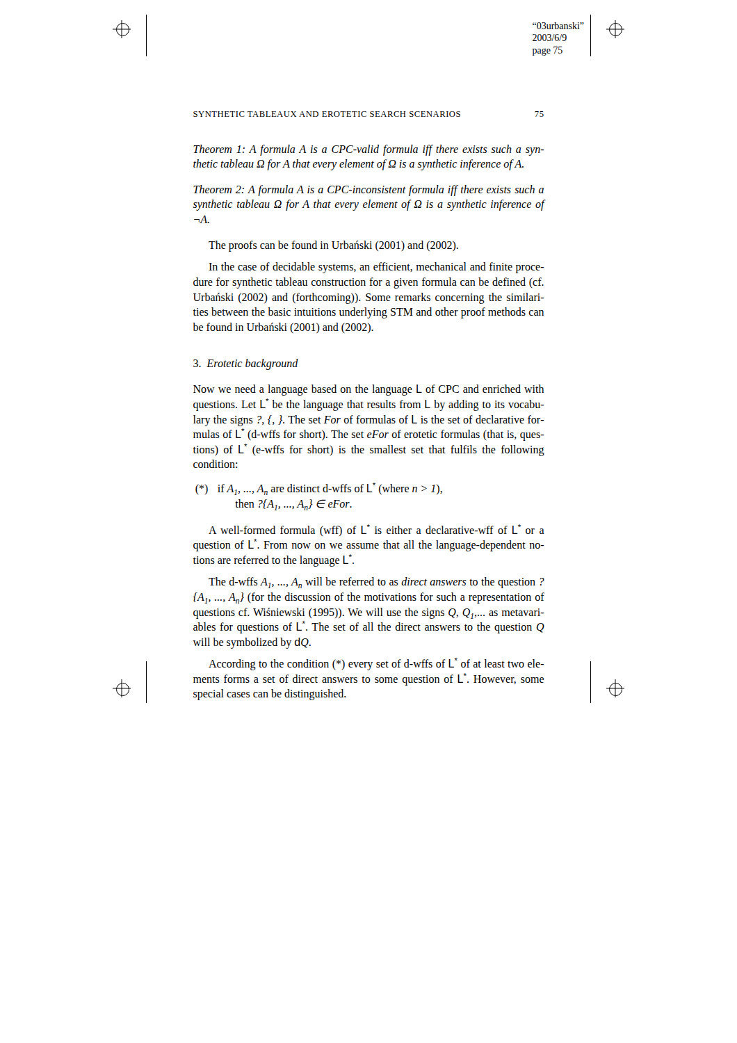“03urbanski”
2003/6/9
page 75
Synthetic tableaux and erotetic search scenarios 75
Theorem 1: A formula A is a CPC-valid formula iff there exists such a synthetic tableau Ω for A that every element of Ω is a synthetic inference of A.
Theorem 2: A formula A is a CPC-inconsistent formula iff there exists such a synthetic tableau Ω for A that every element of Ω is a synthetic inference of ¬A.
The proofs can be found in Urbański (2001) and (2002).
In the case of decidable systems, an efficient, mechanical and finite procedure for synthetic tableau construction for a given formula can be defined (cf. Urbański (2002) and (forthcoming)). Some remarks concerning the similarities between the basic intuitions underlying STM and other proof methods can be found in Urbański (2001) and (2002).
3. Erotetic background
Now we need a language based on the language L of CPC and enriched with questions. Let L* be the language that results from L by adding to its vocabulary the signs ?, {, }. The set For of formulas of L is the set of declarative formulas of L* (d-wffs for short). The set eFor of erotetic formulas (that is, questions) of L* (e-wffs for short) is the smallest set that fulfils the following condition:
(*) if A1, ..., An are distinct d-wffs of L* (where n > 1), then ?{A1, ..., An} ∈ eFor.
A well-formed formula (wff) of L* is either a declarative-wff of L* or a question of L*. From now on we assume that all the language-dependent notions are referred to the language L*.
The d-wffs A1, ..., An will be referred to as direct answers to the question ?{A1, ..., An} (for the discussion of the motivations for such a representation of questions cf. Wiśniewski (1995)). We will use the signs Q, Q1,... as metavariables for questions of L*. The set of all the direct answers to the question Q will be symbolized by dQ.
According to the condition (*) every set of d-wffs of L* of at least two elements forms a set of direct answers to some question of L*. However, some special cases can be distinguished.